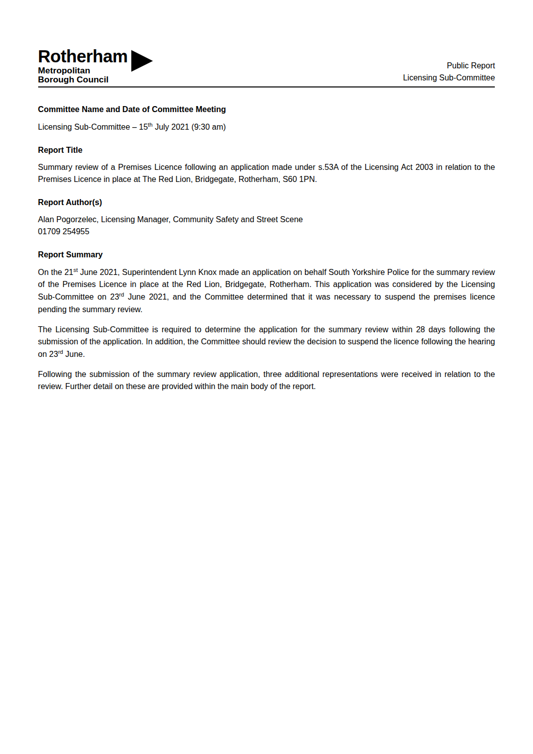Rotherham
Metropolitan
Borough Council
▶
Public Report
Licensing Sub-Committee
Committee Name and Date of Committee Meeting
Licensing Sub-Committee – 15th July 2021 (9:30 am)
Report Title
Summary review of a Premises Licence following an application made under s.53A of the Licensing Act 2003 in relation to the Premises Licence in place at The Red Lion, Bridgegate, Rotherham, S60 1PN.
Report Author(s)
Alan Pogorzelec, Licensing Manager, Community Safety and Street Scene
01709 254955
Report Summary
On the 21st June 2021, Superintendent Lynn Knox made an application on behalf South Yorkshire Police for the summary review of the Premises Licence in place at the Red Lion, Bridgegate, Rotherham. This application was considered by the Licensing Sub-Committee on 23rd June 2021, and the Committee determined that it was necessary to suspend the premises licence pending the summary review.
The Licensing Sub-Committee is required to determine the application for the summary review within 28 days following the submission of the application. In addition, the Committee should review the decision to suspend the licence following the hearing on 23rd June.
Following the submission of the summary review application, three additional representations were received in relation to the review. Further detail on these are provided within the main body of the report.